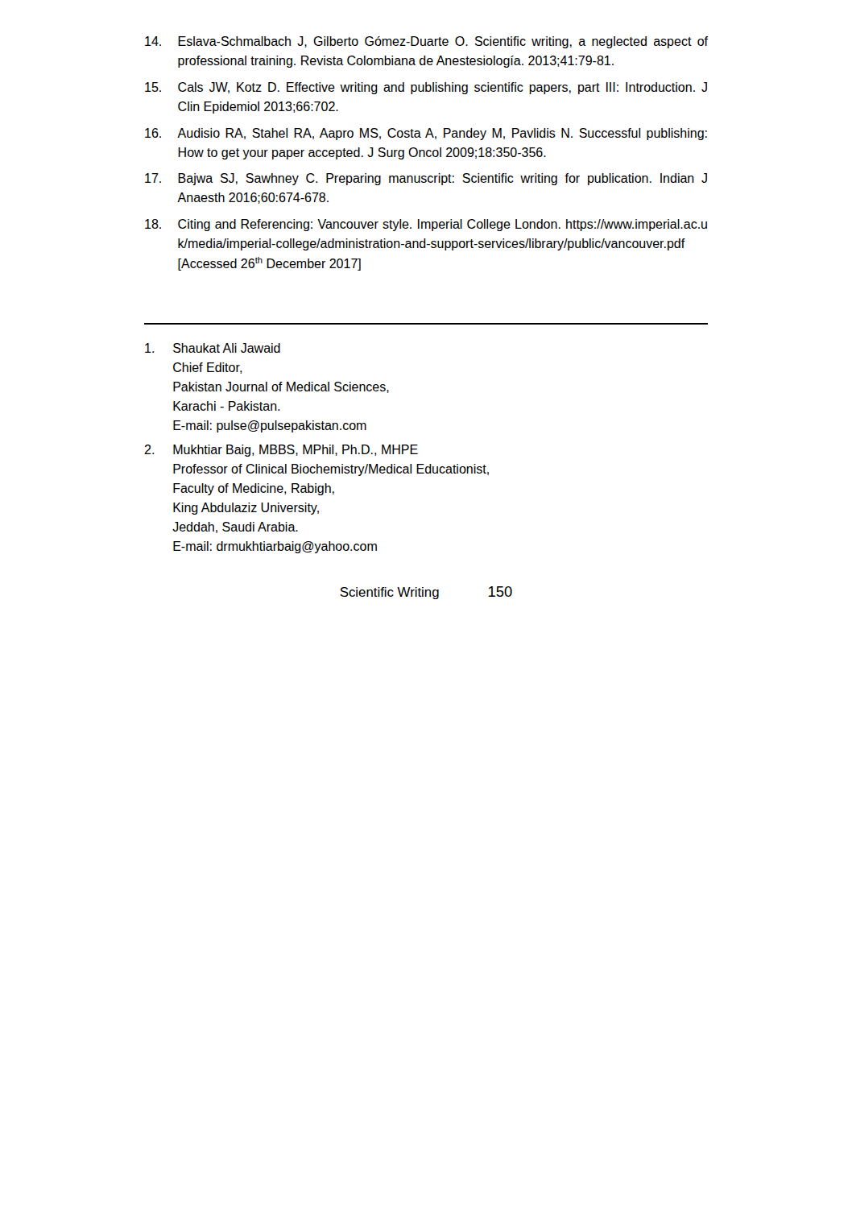14. Eslava-Schmalbach J, Gilberto Gómez-Duarte O. Scientific writing, a neglected aspect of professional training. Revista Colombiana de Anestesiología. 2013;41:79-81.
15. Cals JW, Kotz D. Effective writing and publishing scientific papers, part III: Introduction. J Clin Epidemiol 2013;66:702.
16. Audisio RA, Stahel RA, Aapro MS, Costa A, Pandey M, Pavlidis N. Successful publishing: How to get your paper accepted. J Surg Oncol 2009;18:350-356.
17. Bajwa SJ, Sawhney C. Preparing manuscript: Scientific writing for publication. Indian J Anaesth 2016;60:674-678.
18. Citing and Referencing: Vancouver style. Imperial College London. https://www.imperial.ac.uk/media/imperial-college/administration-and-support-services/library/public/vancouver.pdf [Accessed 26th December 2017]
1. Shaukat Ali Jawaid
Chief Editor,
Pakistan Journal of Medical Sciences,
Karachi - Pakistan.
E-mail: pulse@pulsepakistan.com
2. Mukhtiar Baig, MBBS, MPhil, Ph.D., MHPE
Professor of Clinical Biochemistry/Medical Educationist,
Faculty of Medicine, Rabigh,
King Abdulaziz University,
Jeddah, Saudi Arabia.
E-mail: drmukhtiarbaig@yahoo.com
Scientific Writing 150